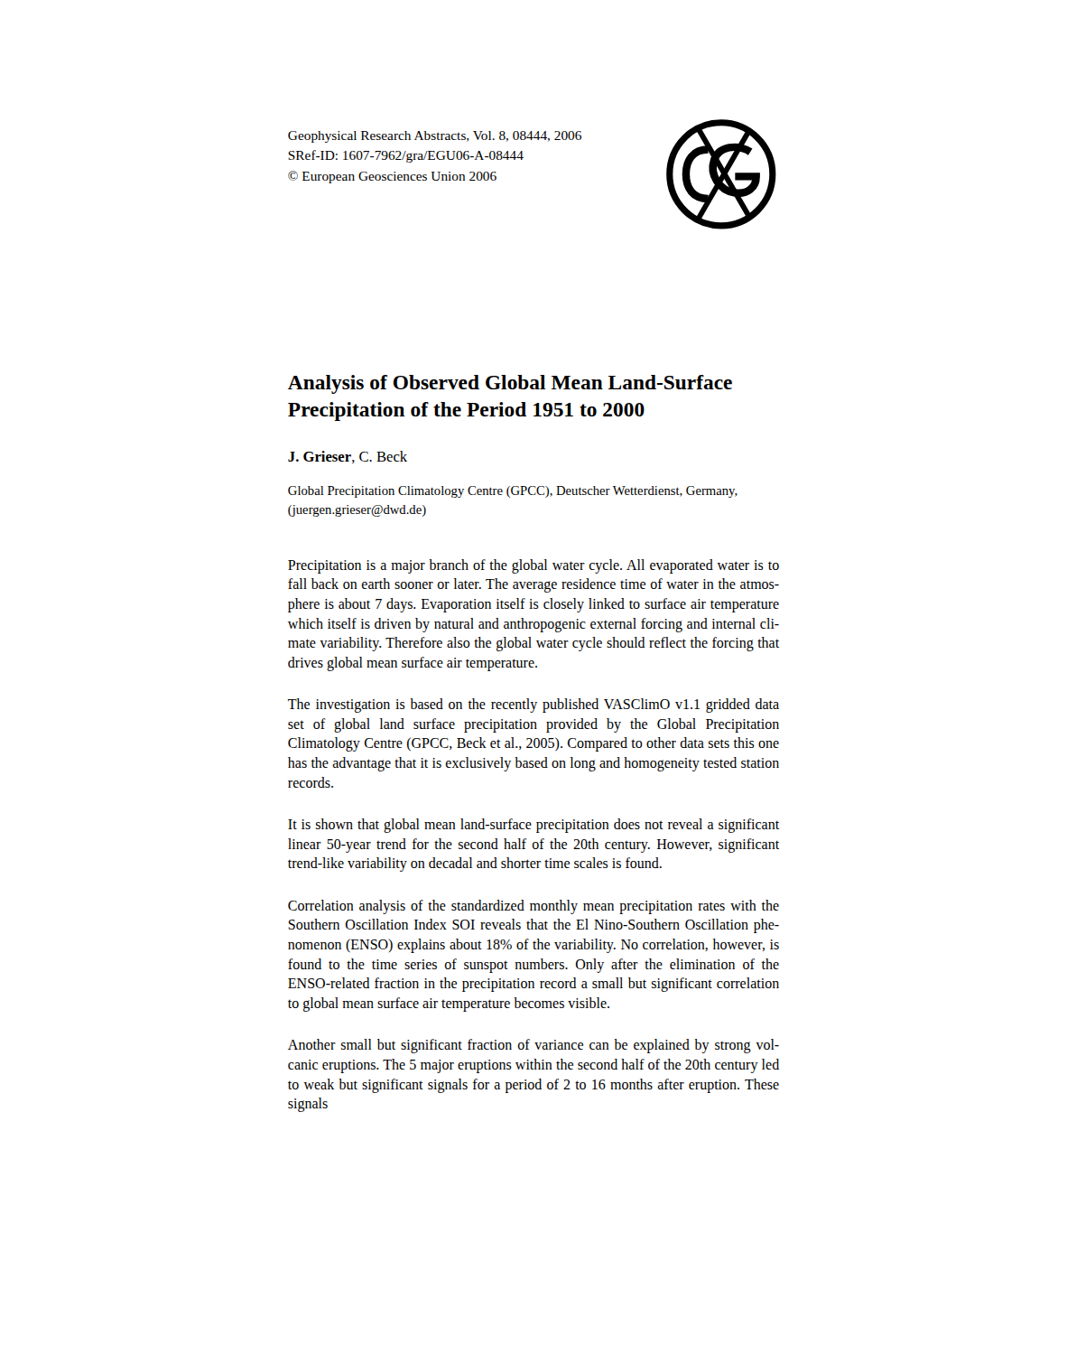Geophysical Research Abstracts, Vol. 8, 08444, 2006 SRef-ID: 1607-7962/gra/EGU06-A-08444 © European Geosciences Union 2006
Analysis of Observed Global Mean Land-Surface
Precipitation of the Period 1951 to 2000
J. Grieser, C. Beck
Global Precipitation Climatology Centre (GPCC), Deutscher Wetterdienst, Germany,
(juergen.grieser@dwd.de)
Precipitation is a major branch of the global water cycle. All evaporated water is to fall back on earth sooner or later. The average residence time of water in the atmosphere is about 7 days. Evaporation itself is closely linked to surface air temperature which itself is driven by natural and anthropogenic external forcing and internal climate variability. Therefore also the global water cycle should reflect the forcing that drives global mean surface air temperature.
The investigation is based on the recently published VASClimO v1.1 gridded data set of global land surface precipitation provided by the Global Precipitation Climatology Centre (GPCC, Beck et al., 2005). Compared to other data sets this one has the advantage that it is exclusively based on long and homogeneity tested station records.
It is shown that global mean land-surface precipitation does not reveal a significant linear 50-year trend for the second half of the 20th century. However, significant trend-like variability on decadal and shorter time scales is found.
Correlation analysis of the standardized monthly mean precipitation rates with the Southern Oscillation Index SOI reveals that the El Nino-Southern Oscillation phenomenon (ENSO) explains about 18% of the variability. No correlation, however, is found to the time series of sunspot numbers. Only after the elimination of the ENSO-related fraction in the precipitation record a small but significant correlation to global mean surface air temperature becomes visible.
Another small but significant fraction of variance can be explained by strong volcanic eruptions. The 5 major eruptions within the second half of the 20th century led to weak but significant signals for a period of 2 to 16 months after eruption. These signals